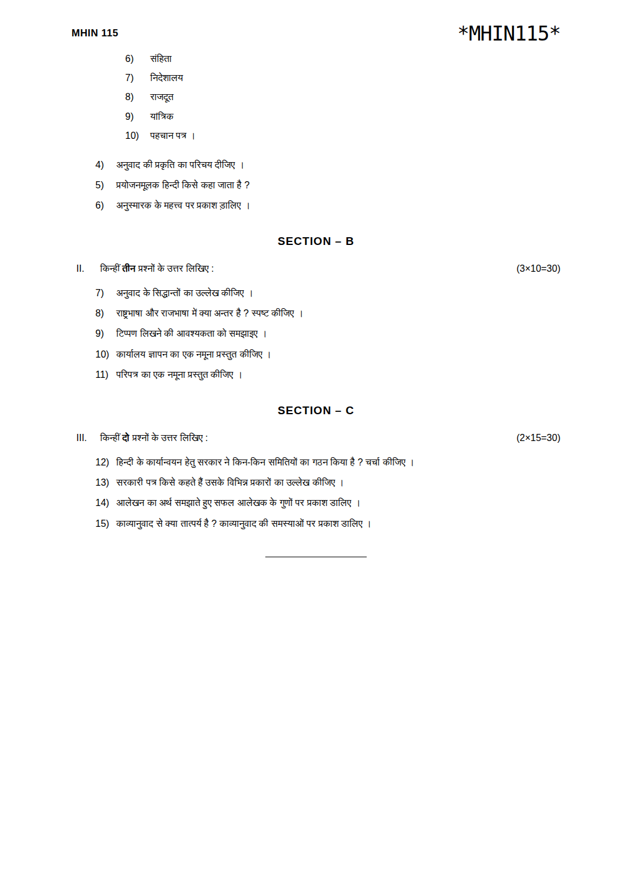MHIN 115 *MHIN115*
6) संहिता
7) निदेशालय
8) राजदूत
9) यांत्रिक
10) पहचान पत्र ।
4) अनुवाद की प्रकृति का परिचय दीजिए ।
5) प्रयोजनमूलक हिन्दी किसे कहा जाता है ?
6) अनुस्मारक के महत्त्व पर प्रकाश ड़ालिए ।
SECTION – B
II. किन्हीं तीन प्रश्नों के उत्तर लिखिए : (3×10=30)
7) अनुवाद के सिद्धान्तों का उल्लेख कीजिए ।
8) राष्ट्रभाषा और राजभाषा में क्या अन्तर है ? स्पष्ट कीजिए ।
9) टिप्पण लिखने की आवश्यकता को समझाइए ।
10) कार्यालय ज्ञापन का एक नमूना प्रस्तुत कीजिए ।
11) परिपत्र का एक नमूना प्रस्तुत कीजिए ।
SECTION – C
III. किन्हीं दो प्रश्नों के उत्तर लिखिए : (2×15=30)
12) हिन्दी के कार्यान्वयन हेतु सरकार ने किन-किन समितियों का गठन किया है ? चर्चा कीजिए ।
13) सरकारी पत्र किसे कहते हैं उसके विभिन्न प्रकारों का उल्लेख कीजिए ।
14) आलेखन का अर्थ समझाते हुए सफल आलेखक के गुणों पर प्रकाश डालिए ।
15) काव्यानुवाद से क्या तात्पर्य है ? काव्यानुवाद की समस्याओं पर प्रकाश डालिए ।